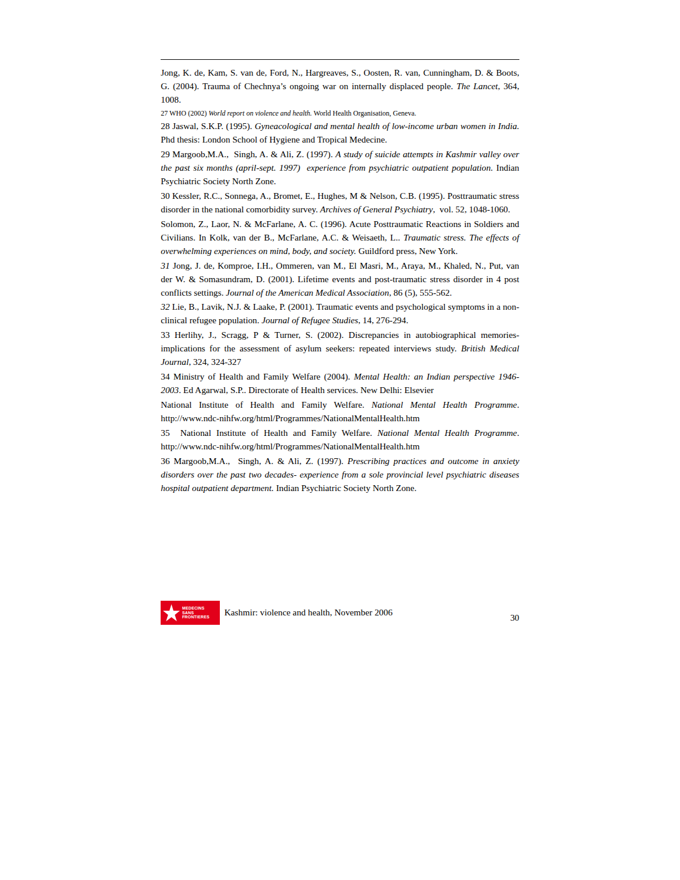Jong, K. de, Kam, S. van de, Ford, N., Hargreaves, S., Oosten, R. van, Cunningham, D. & Boots, G. (2004). Trauma of Chechnya’s ongoing war on internally displaced people. The Lancet, 364, 1008.
27 WHO (2002) World report on violence and health. World Health Organisation, Geneva.
28 Jaswal, S.K.P. (1995). Gyneacological and mental health of low-income urban women in India. Phd thesis: London School of Hygiene and Tropical Medecine.
29 Margoob,M.A., Singh, A. & Ali, Z. (1997). A study of suicide attempts in Kashmir valley over the past six months (april-sept. 1997) experience from psychiatric outpatient population. Indian Psychiatric Society North Zone.
30 Kessler, R.C., Sonnega, A., Bromet, E., Hughes, M & Nelson, C.B. (1995). Posttraumatic stress disorder in the national comorbidity survey. Archives of General Psychiatry, vol. 52, 1048-1060.
Solomon, Z., Laor, N. & McFarlane, A. C. (1996). Acute Posttraumatic Reactions in Soldiers and Civilians. In Kolk, van der B., McFarlane, A.C. & Weisaeth, L.. Traumatic stress. The effects of overwhelming experiences on mind, body, and society. Guildford press, New York.
31 Jong, J. de, Komproe, I.H., Ommeren, van M., El Masri, M., Araya, M., Khaled, N., Put, van der W. & Somasundram, D. (2001). Lifetime events and post-traumatic stress disorder in 4 post conflicts settings. Journal of the American Medical Association, 86 (5), 555-562.
32 Lie, B., Lavik, N.J. & Laake, P. (2001). Traumatic events and psychological symptoms in a non-clinical refugee population. Journal of Refugee Studies, 14, 276-294.
33 Herlihy, J., Scragg, P & Turner, S. (2002). Discrepancies in autobiographical memories- implications for the assessment of asylum seekers: repeated interviews study. British Medical Journal, 324, 324-327
34 Ministry of Health and Family Welfare (2004). Mental Health: an Indian perspective 1946-2003. Ed Agarwal, S.P.. Directorate of Health services. New Delhi: Elsevier
National Institute of Health and Family Welfare. National Mental Health Programme. http://www.ndc-nihfw.org/html/Programmes/NationalMentalHealth.htm
35 National Institute of Health and Family Welfare. National Mental Health Programme. http://www.ndc-nihfw.org/html/Programmes/NationalMentalHealth.htm
36 Margoob,M.A., Singh, A. & Ali, Z. (1997). Prescribing practices and outcome in anxiety disorders over the past two decades- experience from a sole provincial level psychiatric diseases hospital outpatient department. Indian Psychiatric Society North Zone.
Medecins
Sans
Frontieres
Kashmir: violence and health, November 2006
30